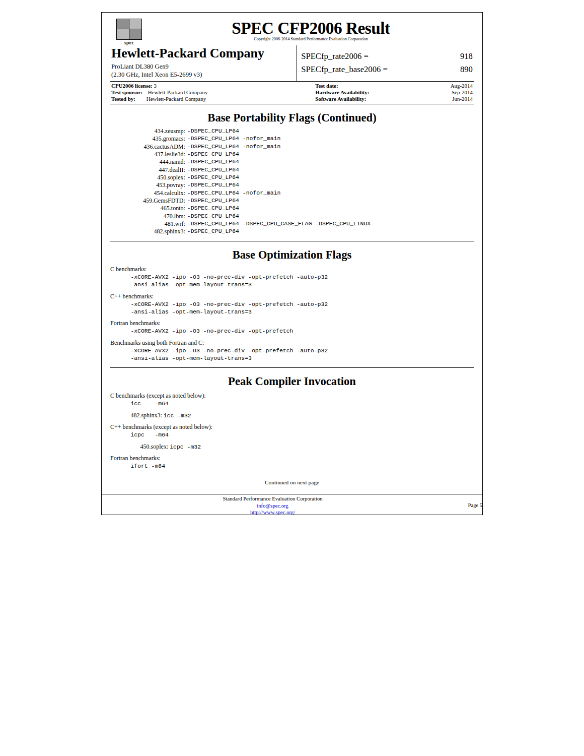spec
SPEC CFP2006 Result
Copyright 2006-2014 Standard Performance Evaluation Corporation
Hewlett-Packard Company
ProLiant DL380 Gen9
(2.30 GHz, Intel Xeon E5-2699 v3)
SPECfp_rate2006 =918
SPECfp_rate_base2006 =890
| CPU2006 license: 3 |
| Test sponsor: Hewlett-Packard Company |
| Tested by: Hewlett-Packard Company |
| Test date: | Aug-2014 |
| Hardware Availability: | Sep-2014 |
| Software Availability: | Jun-2014 |
Base Portability Flags (Continued)
434.zeusmp:
-DSPEC_CPU_LP64
435.gromacs:
-DSPEC_CPU_LP64 -nofor_main
436.cactusADM:
-DSPEC_CPU_LP64 -nofor_main
437.leslie3d:
-DSPEC_CPU_LP64
444.namd:
-DSPEC_CPU_LP64
447.dealII:
-DSPEC_CPU_LP64
450.soplex:
-DSPEC_CPU_LP64
453.povray:
-DSPEC_CPU_LP64
454.calculix:
-DSPEC_CPU_LP64 -nofor_main
459.GemsFDTD:
-DSPEC_CPU_LP64
465.tonto:
-DSPEC_CPU_LP64
470.lbm:
-DSPEC_CPU_LP64
481.wrf:
-DSPEC_CPU_LP64 -DSPEC_CPU_CASE_FLAG -DSPEC_CPU_LINUX
482.sphinx3:
-DSPEC_CPU_LP64
Base Optimization Flags
C benchmarks:
-xCORE-AVX2 -ipo -O3 -no-prec-div -opt-prefetch -auto-p32
-ansi-alias -opt-mem-layout-trans=3
C++ benchmarks:
-xCORE-AVX2 -ipo -O3 -no-prec-div -opt-prefetch -auto-p32
-ansi-alias -opt-mem-layout-trans=3
Fortran benchmarks:
-xCORE-AVX2 -ipo -O3 -no-prec-div -opt-prefetch
Benchmarks using both Fortran and C:
-xCORE-AVX2 -ipo -O3 -no-prec-div -opt-prefetch -auto-p32
-ansi-alias -opt-mem-layout-trans=3
Peak Compiler Invocation
C benchmarks (except as noted below):
icc -m64
482.sphinx3: icc -m32
C++ benchmarks (except as noted below):
icpc -m64
450.soplex: icpc -m32
Fortran benchmarks:
ifort -m64
Continued on next page
Standard Performance Evaluation Corporation
info@spec.org
http://www.spec.org/
Page 5